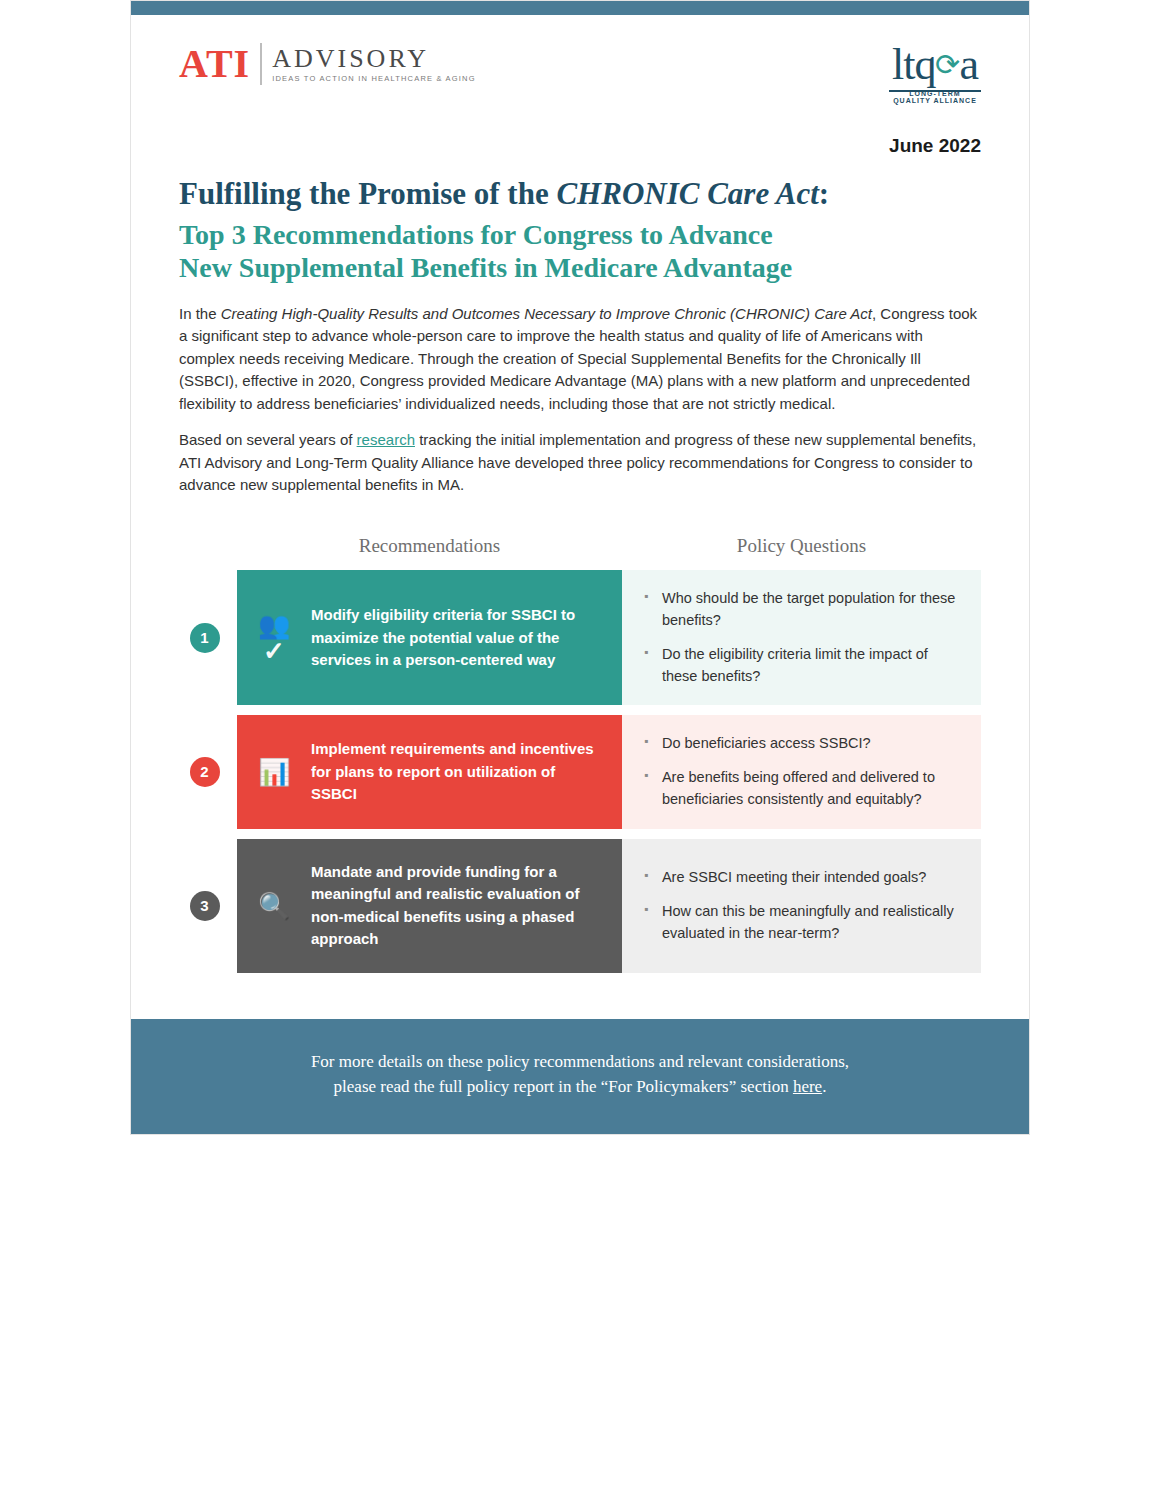ATI ADVISORY IDEAS TO ACTION IN HEALTHCARE & AGING
ltq⟳a
LONG-TERM
QUALITY ALLIANCE
June 2022
Fulfilling the Promise of the CHRONIC Care Act:
Top 3 Recommendations for Congress to Advance
New Supplemental Benefits in Medicare Advantage
In the Creating High-Quality Results and Outcomes Necessary to Improve Chronic (CHRONIC) Care Act, Congress took a significant step to advance whole-person care to improve the health status and quality of life of Americans with complex needs receiving Medicare. Through the creation of Special Supplemental Benefits for the Chronically Ill (SSBCI), effective in 2020, Congress provided Medicare Advantage (MA) plans with a new platform and unprecedented flexibility to address beneficiaries’ individualized needs, including those that are not strictly medical.
Based on several years of research tracking the initial implementation and progress of these new supplemental benefits, ATI Advisory and Long-Term Quality Alliance have developed three policy recommendations for Congress to consider to advance new supplemental benefits in MA.
| | Recommendations | Policy Questions |
| --- | --- | --- |
| 1 | 👥✓ Modify eligibility criteria for SSBCI to maximize the potential value of the services in a person-centered way | Who should be the target population for these benefits? Do the eligibility criteria limit the impact of these benefits? |
| 2 | 📊 Implement requirements and incentives for plans to report on utilization of SSBCI | Do beneficiaries access SSBCI? Are benefits being offered and delivered to beneficiaries consistently and equitably? |
| 3 | 🔍 Mandate and provide funding for a meaningful and realistic evaluation of non-medical benefits using a phased approach | Are SSBCI meeting their intended goals? How can this be meaningfully and realistically evaluated in the near-term? |
For more details on these policy recommendations and relevant considerations,
please read the full policy report in the “For Policymakers” section here.